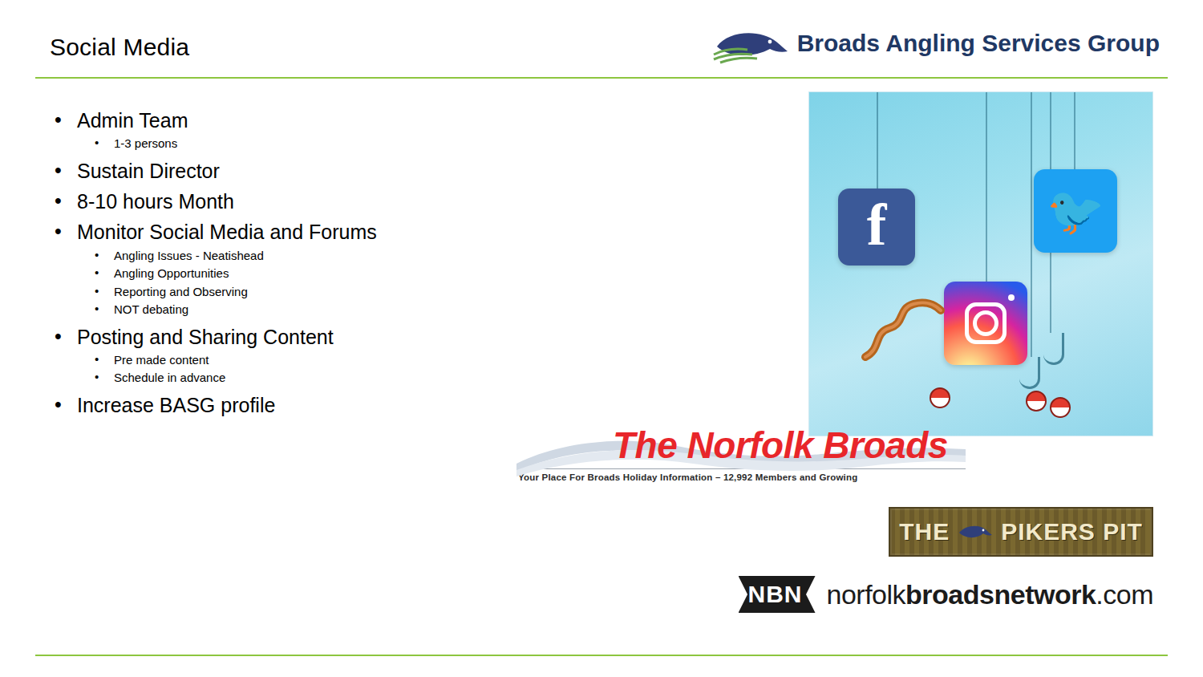Social Media
Broads Angling Services Group
Admin Team
1-3 persons
Sustain Director
8-10 hours Month
Monitor Social Media and Forums
Angling Issues - Neatishead
Angling Opportunities
Reporting and Observing
NOT debating
Posting and Sharing Content
Pre made content
Schedule in advance
Increase BASG profile
f
🐦
The Norfolk Broads
Your Place For Broads Holiday Information – 12,992 Members and Growing
THE PIKERS PIT
NBN
norfolk broads network.com